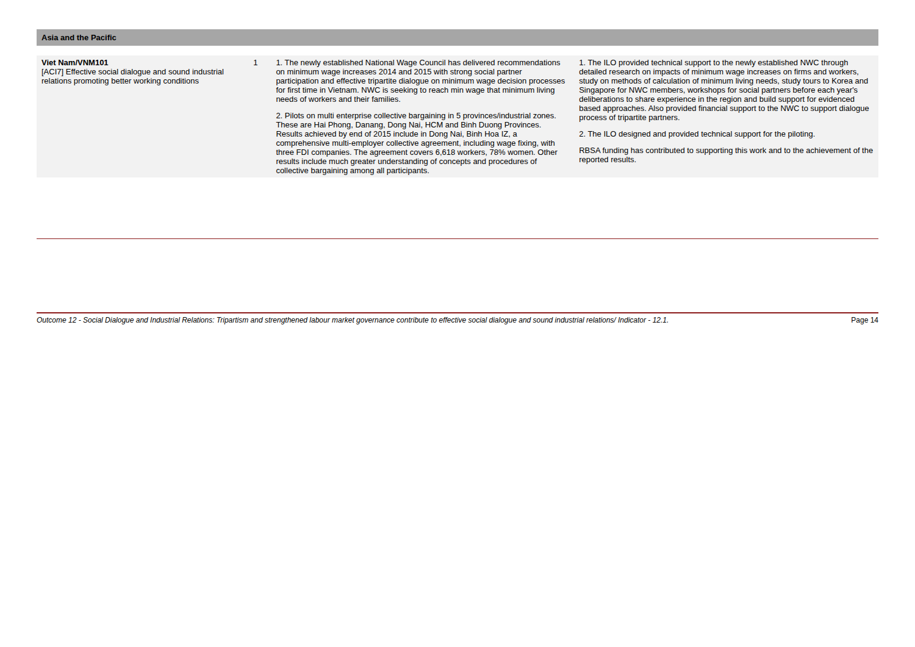| Asia and the Pacific |
| Viet Nam/VNM101 [ACI7] Effective social dialogue and sound industrial relations promoting better working conditions | 1 | 1. The newly established National Wage Council has delivered recommendations on minimum wage increases 2014 and 2015 with strong social partner participation and effective tripartite dialogue on minimum wage decision processes for first time in Vietnam. NWC is seeking to reach min wage that minimum living needs of workers and their families. 2. Pilots on multi enterprise collective bargaining in 5 provinces/industrial zones. These are Hai Phong, Danang, Dong Nai, HCM and Binh Duong Provinces. Results achieved by end of 2015 include in Dong Nai, Binh Hoa IZ, a comprehensive multi-employer collective agreement, including wage fixing, with three FDI companies. The agreement covers 6,618 workers, 78% women. Other results include much greater understanding of concepts and procedures of collective bargaining among all participants. | 1. The ILO provided technical support to the newly established NWC through detailed research on impacts of minimum wage increases on firms and workers, study on methods of calculation of minimum living needs, study tours to Korea and Singapore for NWC members, workshops for social partners before each year's deliberations to share experience in the region and build support for evidenced based approaches. Also provided financial support to the NWC to support dialogue process of tripartite partners. 2. The ILO designed and provided technical support for the piloting. RBSA funding has contributed to supporting this work and to the achievement of the reported results. |
Outcome 12 - Social Dialogue and Industrial Relations: Tripartism and strengthened labour market governance contribute to effective social dialogue and sound industrial relations/ Indicator - 12.1. Page 14